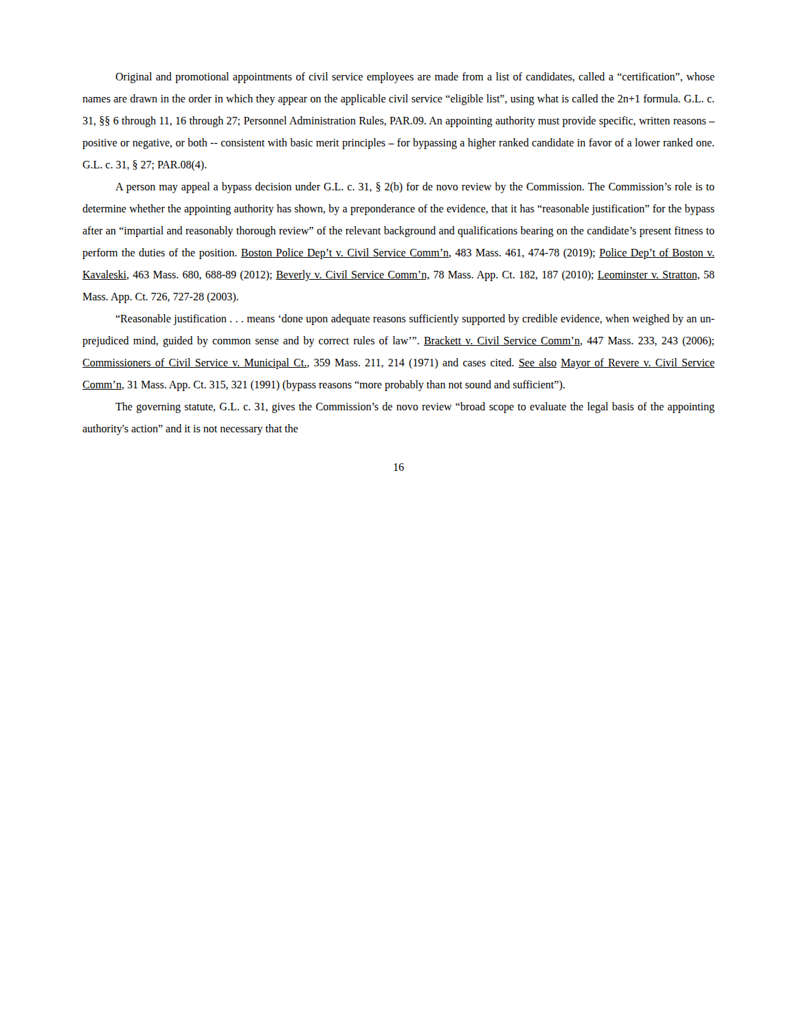Original and promotional appointments of civil service employees are made from a list of candidates, called a “certification”, whose names are drawn in the order in which they appear on the applicable civil service “eligible list”, using what is called the 2n+1 formula. G.L. c. 31, §§ 6 through 11, 16 through 27; Personnel Administration Rules, PAR.09. An appointing authority must provide specific, written reasons – positive or negative, or both -- consistent with basic merit principles – for bypassing a higher ranked candidate in favor of a lower ranked one. G.L. c. 31, § 27; PAR.08(4).
A person may appeal a bypass decision under G.L. c. 31, § 2(b) for de novo review by the Commission. The Commission’s role is to determine whether the appointing authority has shown, by a preponderance of the evidence, that it has “reasonable justification” for the bypass after an “impartial and reasonably thorough review” of the relevant background and qualifications bearing on the candidate’s present fitness to perform the duties of the position. Boston Police Dep’t v. Civil Service Comm’n, 483 Mass. 461, 474-78 (2019); Police Dep’t of Boston v. Kavaleski, 463 Mass. 680, 688-89 (2012); Beverly v. Civil Service Comm’n, 78 Mass. App. Ct. 182, 187 (2010); Leominster v. Stratton, 58 Mass. App. Ct. 726, 727-28 (2003).
“Reasonable justification . . . means ‘done upon adequate reasons sufficiently supported by credible evidence, when weighed by an unprejudiced mind, guided by common sense and by correct rules of law’”. Brackett v. Civil Service Comm’n, 447 Mass. 233, 243 (2006); Commissioners of Civil Service v. Municipal Ct., 359 Mass. 211, 214 (1971) and cases cited. See also Mayor of Revere v. Civil Service Comm’n, 31 Mass. App. Ct. 315, 321 (1991) (bypass reasons “more probably than not sound and sufficient”).
The governing statute, G.L. c. 31, gives the Commission’s de novo review “broad scope to evaluate the legal basis of the appointing authority's action” and it is not necessary that the
16